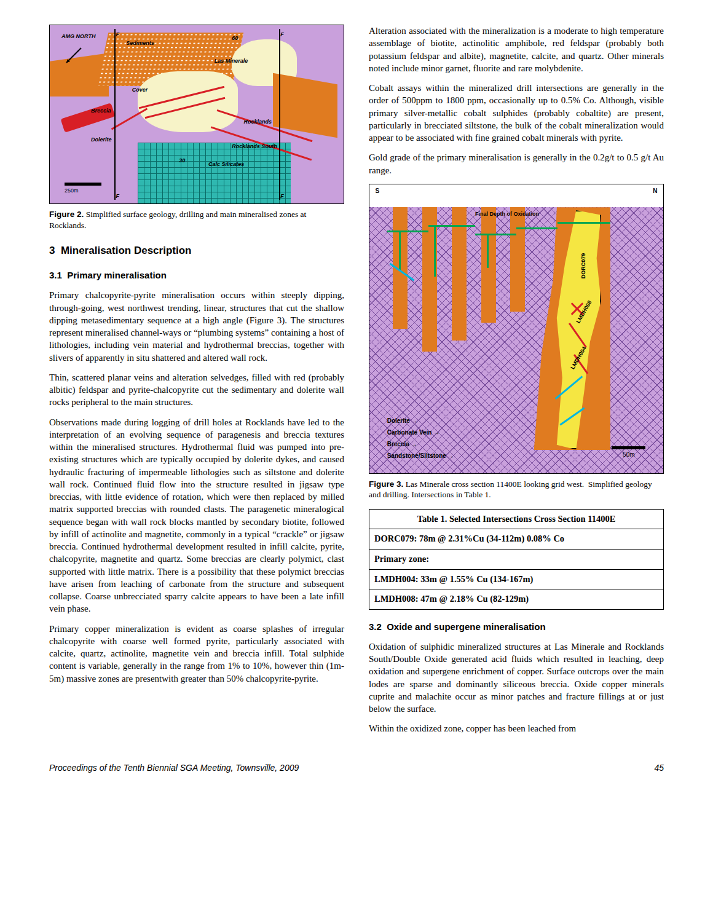AMG NORTH
F
F
F
F
Sediments
60
Las Minerale
Breccia
Cover
Dolerite
Rocklands
Rocklands South
30
Calc Silicates
250m
Figure 2. Simplified surface geology, drilling and main mineralised zones at Rocklands.
3 Mineralisation Description
3.1 Primary mineralisation
Primary chalcopyrite-pyrite mineralisation occurs within steeply dipping, through-going, west northwest trending, linear, structures that cut the shallow dipping metasedimentary sequence at a high angle (Figure 3). The structures represent mineralised channel-ways or “plumbing systems” containing a host of lithologies, including vein material and hydrothermal breccias, together with slivers of apparently in situ shattered and altered wall rock.
Thin, scattered planar veins and alteration selvedges, filled with red (probably albitic) feldspar and pyrite-chalcopyrite cut the sedimentary and dolerite wall rocks peripheral to the main structures.
Observations made during logging of drill holes at Rocklands have led to the interpretation of an evolving sequence of paragenesis and breccia textures within the mineralised structures. Hydrothermal fluid was pumped into pre-existing structures which are typically occupied by dolerite dykes, and caused hydraulic fracturing of impermeable lithologies such as siltstone and dolerite wall rock. Continued fluid flow into the structure resulted in jigsaw type breccias, with little evidence of rotation, which were then replaced by milled matrix supported breccias with rounded clasts. The paragenetic mineralogical sequence began with wall rock blocks mantled by secondary biotite, followed by infill of actinolite and magnetite, commonly in a typical “crackle” or jigsaw breccia. Continued hydrothermal development resulted in infill calcite, pyrite, chalcopyrite, magnetite and quartz. Some breccias are clearly polymict, clast supported with little matrix. There is a possibility that these polymict breccias have arisen from leaching of carbonate from the structure and subsequent collapse. Coarse unbrecciated sparry calcite appears to have been a late infill vein phase.
Primary copper mineralization is evident as coarse splashes of irregular chalcopyrite with coarse well formed pyrite, particularly associated with calcite, quartz, actinolite, magnetite vein and breccia infill. Total sulphide content is variable, generally in the range from 1% to 10%, however thin (1m-5m) massive zones are presentwith greater than 50% chalcopyrite-pyrite.
Alteration associated with the mineralization is a moderate to high temperature assemblage of biotite, actinolitic amphibole, red feldspar (probably both potassium feldspar and albite), magnetite, calcite, and quartz. Other minerals noted include minor garnet, fluorite and rare molybdenite.
Cobalt assays within the mineralized drill intersections are generally in the order of 500ppm to 1800 ppm, occasionally up to 0.5% Co. Although, visible primary silver-metallic cobalt sulphides (probably cobaltite) are present, particularly in brecciated siltstone, the bulk of the cobalt mineralization would appear to be associated with fine grained cobalt minerals with pyrite.
Gold grade of the primary mineralisation is generally in the 0.2g/t to 0.5 g/t Au range.
S
N
Final Depth of Oxidation
DORC079
LMDH008
LMDH004
Dolerite →
Carbonate Vein →
Breccia →
Sandstone/Siltstone →
50m
Figure 3. Las Minerale cross section 11400E looking grid west. Simplified geology and drilling. Intersections in Table 1.
| Table 1. Selected Intersections Cross Section 11400E |
| DORC079: 78m @ 2.31%Cu (34-112m) 0.08% Co |
| Primary zone: |
| LMDH004: 33m @ 1.55% Cu (134-167m) |
| LMDH008: 47m @ 2.18% Cu (82-129m) |
3.2 Oxide and supergene mineralisation
Oxidation of sulphidic mineralized structures at Las Minerale and Rocklands South/Double Oxide generated acid fluids which resulted in leaching, deep oxidation and supergene enrichment of copper. Surface outcrops over the main lodes are sparse and dominantly siliceous breccia. Oxide copper minerals cuprite and malachite occur as minor patches and fracture fillings at or just below the surface.
Within the oxidized zone, copper has been leached from
Proceedings of the Tenth Biennial SGA Meeting, Townsville, 2009
45